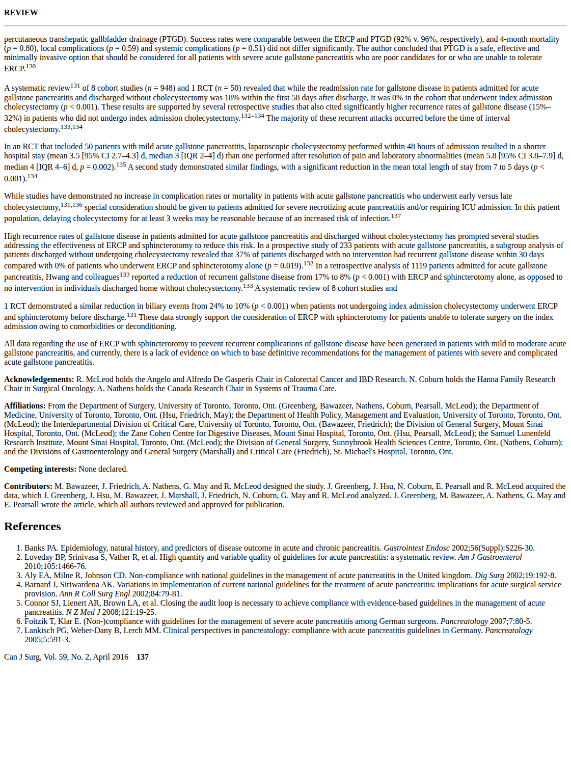REVIEW
percutaneous transhepatic gallbladder drainage (PTGD). Success rates were comparable between the ERCP and PTGD (92% v. 96%, respectively), and 4-month mortality (p = 0.80), local complications (p = 0.59) and systemic complications (p = 0.51) did not differ significantly. The author concluded that PTGD is a safe, effective and minimally invasive option that should be considered for all patients with severe acute gallstone pancreatitis who are poor candidates for or who are unable to tolerate ERCP.130
A systematic review131 of 8 cohort studies (n = 948) and 1 RCT (n = 50) revealed that while the readmission rate for gallstone disease in patients admitted for acute gallstone pancreatitis and discharged without cholecystectomy was 18% within the first 58 days after discharge, it was 0% in the cohort that underwent index admission cholecystectomy (p < 0.001). These results are supported by several retrospective studies that also cited significantly higher recurrence rates of gallstone disease (15%–32%) in patients who did not undergo index admission cholecystectomy.132–134 The majority of these recurrent attacks occurred before the time of interval cholecystectomy.133,134
In an RCT that included 50 patients with mild acute gallstone pancreatitis, laparoscopic cholecystectomy performed within 48 hours of admission resulted in a shorter hospital stay (mean 3.5 [95% CI 2.7–4.3] d, median 3 [IQR 2–4] d) than one performed after resolution of pain and laboratory abnormalities (mean 5.8 [95% CI 3.8–7.9] d, median 4 [IQR 4–6] d, p = 0.002).135 A second study demonstrated similar findings, with a significant reduction in the mean total length of stay from 7 to 5 days (p < 0.001).134
While studies have demonstrated no increase in complication rates or mortality in patients with acute gallstone pancreatitis who underwent early versus late cholecystectomy,131,136 special consideration should be given to patients admitted for severe necrotizing acute pancreatitis and/or requiring ICU admission. In this patient population, delaying cholecystectomy for at least 3 weeks may be reasonable because of an increased risk of infection.137
High recurrence rates of gallstone disease in patients admitted for acute gallstone pancreatitis and discharged without cholecystectomy has prompted several studies addressing the effectiveness of ERCP and sphincterotomy to reduce this risk. In a prospective study of 233 patients with acute gallstone pancreatitis, a subgroup analysis of patients discharged without undergoing cholecystectomy revealed that 37% of patients discharged with no intervention had recurrent gallstone disease within 30 days compared with 0% of patients who underwent ERCP and sphincterotomy alone (p = 0.019).132 In a retrospective analysis of 1119 patients admitted for acute gallstone pancreatitis, Hwang and colleagues133 reported a reduction of recurrent gallstone disease from 17% to 8% (p < 0.001) with ERCP and sphincterotomy alone, as opposed to no intervention in individuals discharged home without cholecystectomy.133 A systematic review of 8 cohort studies and
1 RCT demonstrated a similar reduction in biliary events from 24% to 10% (p < 0.001) when patients not undergoing index admission cholecystectomy underwent ERCP and sphincterotomy before discharge.131 These data strongly support the consideration of ERCP with sphincterotomy for patients unable to tolerate surgery on the index admission owing to comorbidities or deconditioning.
All data regarding the use of ERCP with sphincterotomy to prevent recurrent complications of gallstone disease have been generated in patients with mild to moderate acute gallstone pancreatitis, and currently, there is a lack of evidence on which to base definitive recommendations for the management of patients with severe and complicated acute gallstone pancreatitis.
Acknowledgements: R. McLeod holds the Angelo and Alfredo De Gasperis Chair in Colorectal Cancer and IBD Research. N. Coburn holds the Hanna Family Research Chair in Surgical Oncology. A. Nathens holds the Canada Research Chair in Systems of Trauma Care.
Affiliations: From the Department of Surgery, University of Toronto, Toronto, Ont. (Greenberg, Bawazeer, Nathens, Coburn, Pearsall, McLeod); the Department of Medicine, University of Toronto, Toronto, Ont. (Hsu, Friedrich, May); the Department of Health Policy, Management and Evaluation, University of Toronto, Toronto, Ont. (McLeod); the Interdepartmental Division of Critical Care, University of Toronto, Toronto, Ont. (Bawazeer, Friedrich); the Division of General Surgery, Mount Sinai Hospital, Toronto, Ont. (McLeod); the Zane Cohen Centre for Digestive Diseases, Mount Sinai Hospital, Toronto, Ont. (Hsu, Pearsall, McLeod); the Samuel Lunenfeld Research Institute, Mount Sinai Hospital, Toronto, Ont. (McLeod); the Division of General Surgery, Sunnybrook Health Sciences Centre, Toronto, Ont. (Nathens, Coburn); and the Divisions of Gastroenterology and General Surgery (Marshall) and Critical Care (Friedrich), St. Michael's Hospital, Toronto, Ont.
Competing interests: None declared.
Contributors: M. Bawazeer, J. Friedrich, A. Nathens, G. May and R. McLeod designed the study. J. Greenberg, J. Hsu, N. Coburn, E. Pearsall and R. McLeod acquired the data, which J. Greenberg, J. Hsu, M. Bawazeer, J. Marshall, J. Friedrich, N. Coburn, G. May and R. McLeod analyzed. J. Greenberg, M. Bawazeer, A. Nathens, G. May and E. Pearsall wrote the article, which all authors reviewed and approved for publication.
References
Banks PA. Epidemiology, natural history, and predictors of disease outcome in acute and chronic pancreatitis. Gastrointest Endosc 2002;56(Suppl):S226-30.
Loveday BP, Srinivasa S, Vather R, et al. High quantity and variable quality of guidelines for acute pancreatitis: a systematic review. Am J Gastroenterol 2010;105:1466-76.
Aly EA, Milne R, Johnson CD. Non-compliance with national guidelines in the management of acute pancreatitis in the United kingdom. Dig Surg 2002;19:192-8.
Barnard J, Siriwardena AK. Variations in implementation of current national guidelines for the treatment of acute pancreatitis: implications for acute surgical service provision. Ann R Coll Surg Engl 2002;84:79-81.
Connor SJ, Lienert AR, Brown LA, et al. Closing the audit loop is necessary to achieve compliance with evidence-based guidelines in the management of acute pancreatitis. N Z Med J 2008;121:19-25.
Foitzik T, Klar E. (Non-)compliance with guidelines for the management of severe acute pancreatitis among German surgeons. Pancreatology 2007;7:80-5.
Lankisch PG, Weber-Dany B, Lerch MM. Clinical perspectives in pancreatology: compliance with acute pancreatitis guidelines in Germany. Pancreatology 2005;5:591-3.
Can J Surg, Vol. 59, No. 2, April 2016 137